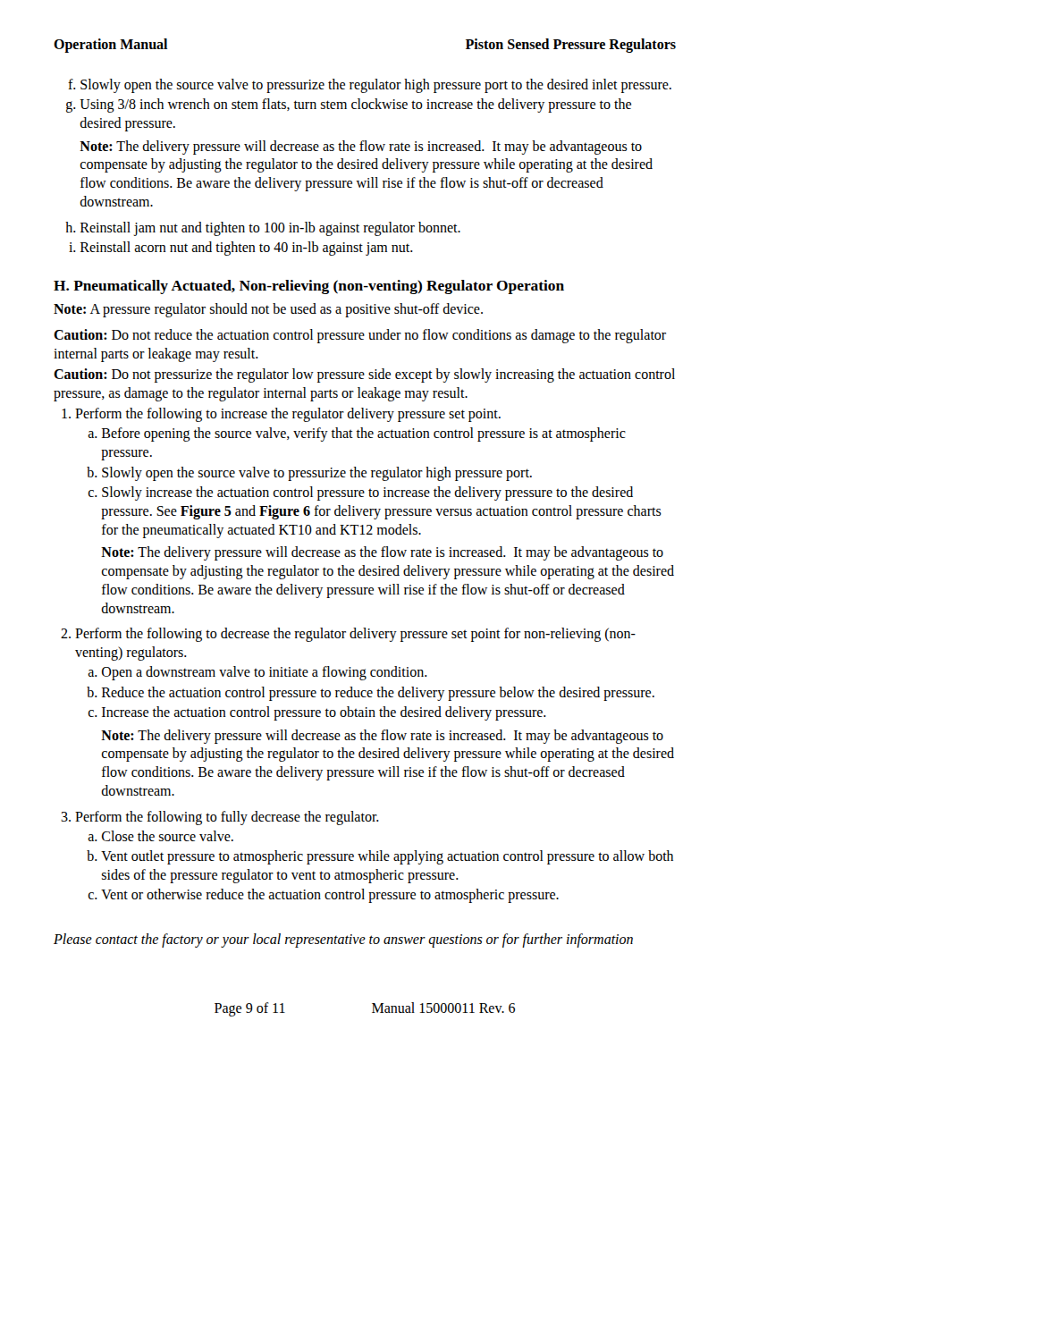Operation Manual Piston Sensed Pressure Regulators
Slowly open the source valve to pressurize the regulator high pressure port to the desired inlet pressure.
Using 3/8 inch wrench on stem flats, turn stem clockwise to increase the delivery pressure to the desired pressure.
Note: The delivery pressure will decrease as the flow rate is increased. It may be advantageous to compensate by adjusting the regulator to the desired delivery pressure while operating at the desired flow conditions. Be aware the delivery pressure will rise if the flow is shut-off or decreased downstream.
Reinstall jam nut and tighten to 100 in-lb against regulator bonnet.
Reinstall acorn nut and tighten to 40 in-lb against jam nut.
H. Pneumatically Actuated, Non-relieving (non-venting) Regulator Operation
Note: A pressure regulator should not be used as a positive shut-off device.
Caution: Do not reduce the actuation control pressure under no flow conditions as damage to the regulator internal parts or leakage may result.
Caution: Do not pressurize the regulator low pressure side except by slowly increasing the actuation control pressure, as damage to the regulator internal parts or leakage may result.
Perform the following to increase the regulator delivery pressure set point.
Before opening the source valve, verify that the actuation control pressure is at atmospheric pressure.
Slowly open the source valve to pressurize the regulator high pressure port.
Slowly increase the actuation control pressure to increase the delivery pressure to the desired pressure. See Figure 5 and Figure 6 for delivery pressure versus actuation control pressure charts for the pneumatically actuated KT10 and KT12 models.
Note: The delivery pressure will decrease as the flow rate is increased. It may be advantageous to compensate by adjusting the regulator to the desired delivery pressure while operating at the desired flow conditions. Be aware the delivery pressure will rise if the flow is shut-off or decreased downstream.
Perform the following to decrease the regulator delivery pressure set point for non-relieving (non-venting) regulators.
Open a downstream valve to initiate a flowing condition.
Reduce the actuation control pressure to reduce the delivery pressure below the desired pressure.
Increase the actuation control pressure to obtain the desired delivery pressure.
Note: The delivery pressure will decrease as the flow rate is increased. It may be advantageous to compensate by adjusting the regulator to the desired delivery pressure while operating at the desired flow conditions. Be aware the delivery pressure will rise if the flow is shut-off or decreased downstream.
Perform the following to fully decrease the regulator.
Close the source valve.
Vent outlet pressure to atmospheric pressure while applying actuation control pressure to allow both sides of the pressure regulator to vent to atmospheric pressure.
Vent or otherwise reduce the actuation control pressure to atmospheric pressure.
Please contact the factory or your local representative to answer questions or for further information
Page 9 of 11 Manual 15000011 Rev. 6